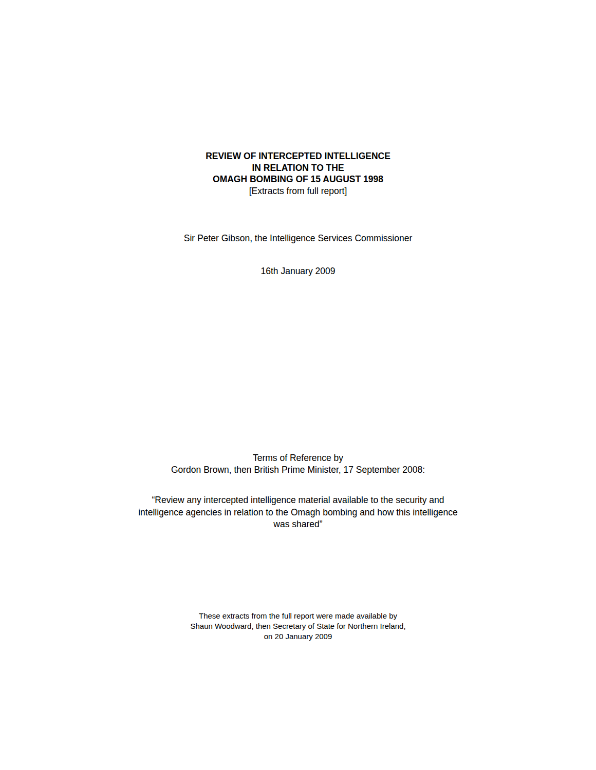REVIEW OF INTERCEPTED INTELLIGENCE
IN RELATION TO THE
OMAGH BOMBING OF 15 AUGUST 1998
[Extracts from full report]
Sir Peter Gibson, the Intelligence Services Commissioner
16th January 2009
Terms of Reference by
Gordon Brown, then British Prime Minister, 17 September 2008:
“Review any intercepted intelligence material available to the security and intelligence agencies in relation to the Omagh bombing and how this intelligence was shared”
These extracts from the full report were made available by
Shaun Woodward, then Secretary of State for Northern Ireland,
on 20 January 2009